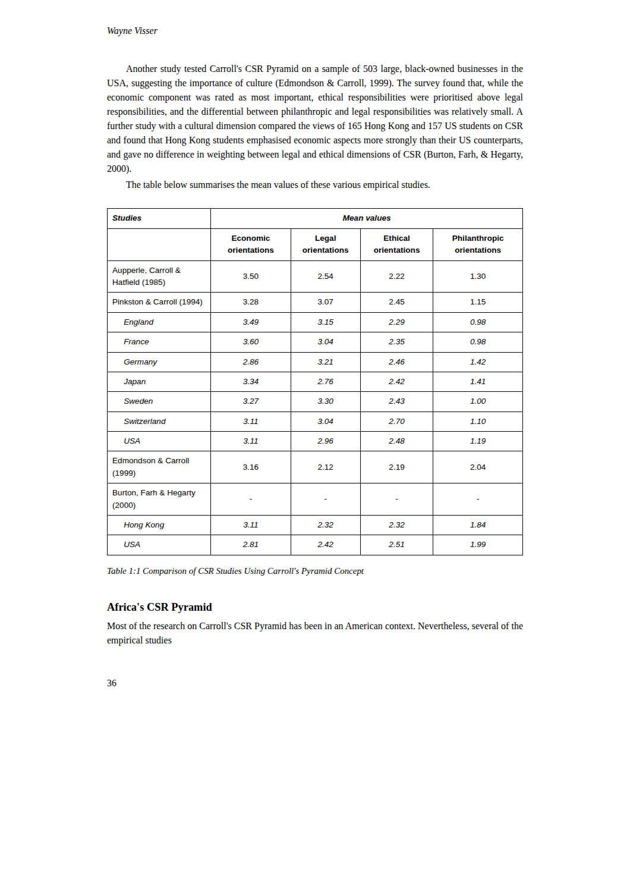Wayne Visser
Another study tested Carroll's CSR Pyramid on a sample of 503 large, black-owned businesses in the USA, suggesting the importance of culture (Edmondson & Carroll, 1999). The survey found that, while the economic component was rated as most important, ethical responsibilities were prioritised above legal responsibilities, and the differential between philanthropic and legal responsibilities was relatively small. A further study with a cultural dimension compared the views of 165 Hong Kong and 157 US students on CSR and found that Hong Kong students emphasised economic aspects more strongly than their US counterparts, and gave no difference in weighting between legal and ethical dimensions of CSR (Burton, Farh, & Hegarty, 2000).
The table below summarises the mean values of these various empirical studies.
Table 1:1 Comparison of CSR Studies Using Carroll's Pyramid Concept
| Studies | Mean values |
| --- | --- |
| | Economic orientations | Legal orientations | Ethical orientations | Philanthropic orientations |
| Aupperle, Carroll & Hatfield (1985) | 3.50 | 2.54 | 2.22 | 1.30 |
| Pinkston & Carroll (1994) | 3.28 | 3.07 | 2.45 | 1.15 |
| England | 3.49 | 3.15 | 2.29 | 0.98 |
| France | 3.60 | 3.04 | 2.35 | 0.98 |
| Germany | 2.86 | 3.21 | 2.46 | 1.42 |
| Japan | 3.34 | 2.76 | 2.42 | 1.41 |
| Sweden | 3.27 | 3.30 | 2.43 | 1.00 |
| Switzerland | 3.11 | 3.04 | 2.70 | 1.10 |
| USA | 3.11 | 2.96 | 2.48 | 1.19 |
| Edmondson & Carroll (1999) | 3.16 | 2.12 | 2.19 | 2.04 |
| Burton, Farh & Hegarty (2000) | - | - | - | - |
| Hong Kong | 3.11 | 2.32 | 2.32 | 1.84 |
| USA | 2.81 | 2.42 | 2.51 | 1.99 |
Africa's CSR Pyramid
Most of the research on Carroll's CSR Pyramid has been in an American context. Nevertheless, several of the empirical studies
36